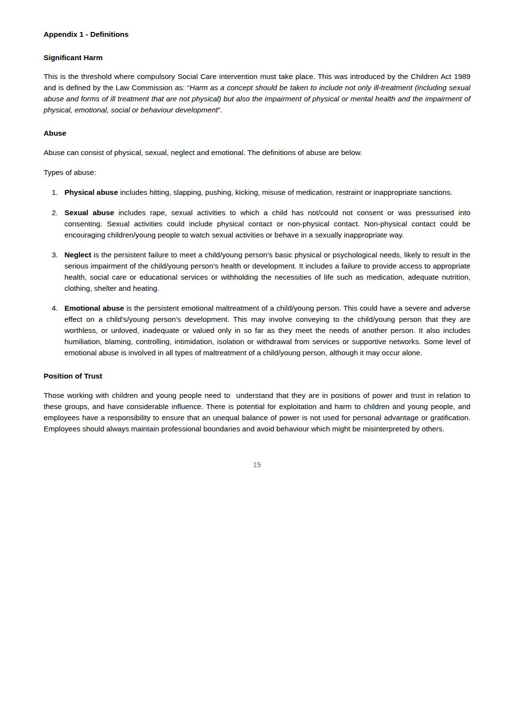Appendix 1 - Definitions
Significant Harm
This is the threshold where compulsory Social Care intervention must take place. This was introduced by the Children Act 1989 and is defined by the Law Commission as: “Harm as a concept should be taken to include not only ill-treatment (including sexual abuse and forms of ill treatment that are not physical) but also the impairment of physical or mental health and the impairment of physical, emotional, social or behaviour development”.
Abuse
Abuse can consist of physical, sexual, neglect and emotional. The definitions of abuse are below.
Types of abuse:
Physical abuse includes hitting, slapping, pushing, kicking, misuse of medication, restraint or inappropriate sanctions.
Sexual abuse includes rape, sexual activities to which a child has not/could not consent or was pressurised into consenting. Sexual activities could include physical contact or non-physical contact. Non-physical contact could be encouraging children/young people to watch sexual activities or behave in a sexually inappropriate way.
Neglect is the persistent failure to meet a child/young person’s basic physical or psychological needs, likely to result in the serious impairment of the child/young person’s health or development. It includes a failure to provide access to appropriate health, social care or educational services or withholding the necessities of life such as medication, adequate nutrition, clothing, shelter and heating.
Emotional abuse is the persistent emotional maltreatment of a child/young person. This could have a severe and adverse effect on a child’s/young person’s development. This may involve conveying to the child/young person that they are worthless, or unloved, inadequate or valued only in so far as they meet the needs of another person. It also includes humiliation, blaming, controlling, intimidation, isolation or withdrawal from services or supportive networks. Some level of emotional abuse is involved in all types of maltreatment of a child/young person, although it may occur alone.
Position of Trust
Those working with children and young people need to understand that they are in positions of power and trust in relation to these groups, and have considerable influence. There is potential for exploitation and harm to children and young people, and employees have a responsibility to ensure that an unequal balance of power is not used for personal advantage or gratification. Employees should always maintain professional boundaries and avoid behaviour which might be misinterpreted by others.
15